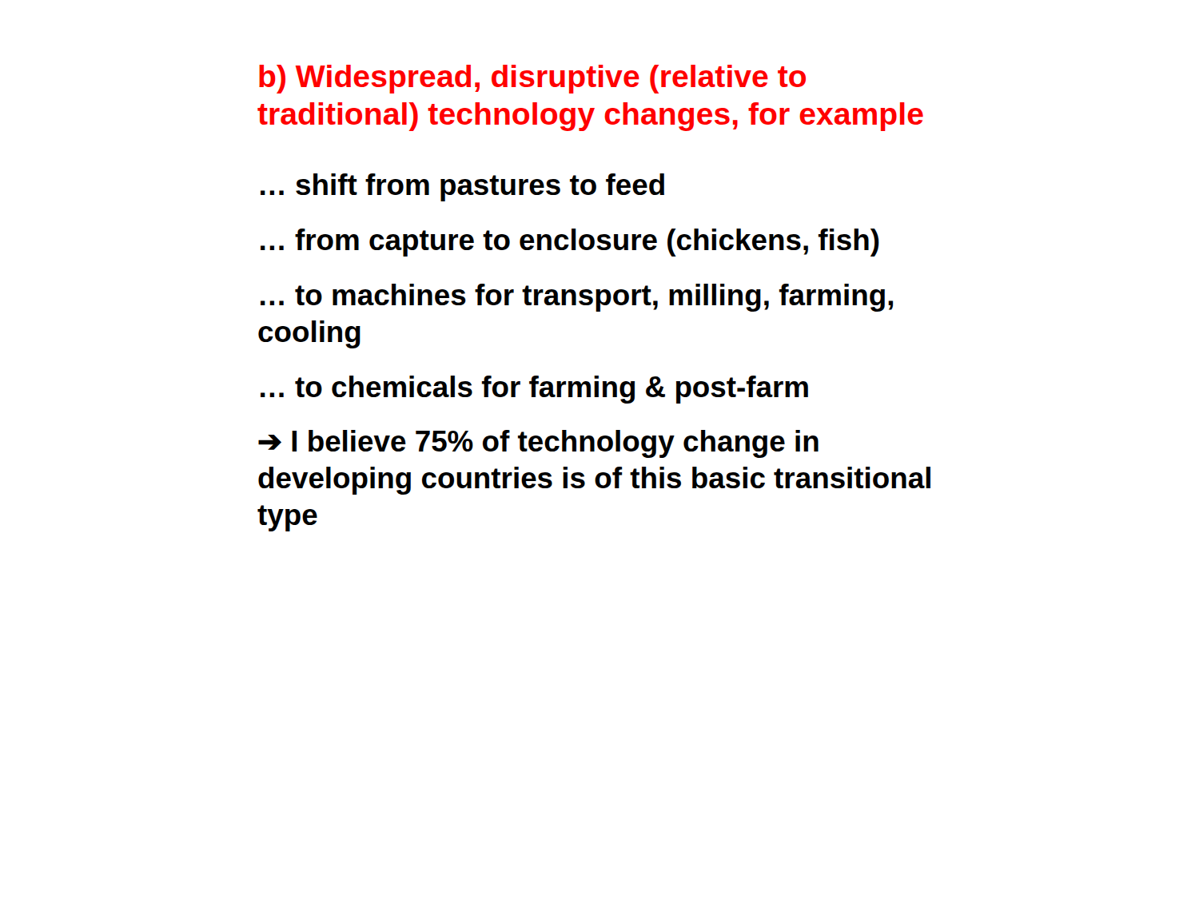b) Widespread, disruptive (relative to traditional) technology changes, for example
… shift from pastures to feed
… from capture to enclosure (chickens, fish)
… to machines for transport, milling, farming, cooling
… to chemicals for farming & post-farm
➔ I believe 75% of technology change in developing countries is of this basic transitional type